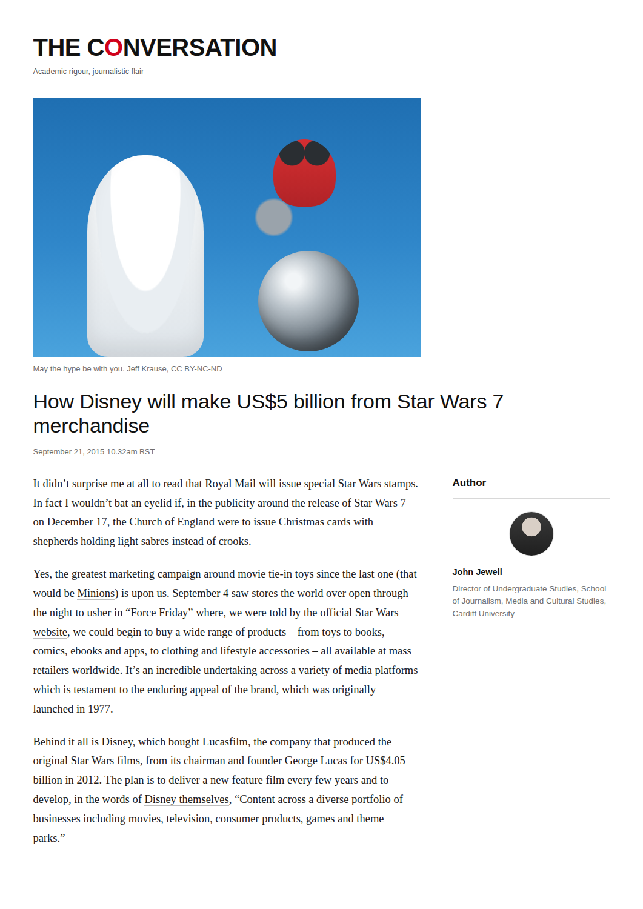The COnversation
Academic rigour, journalistic flair
May the hype be with you. Jeff Krause, CC BY-NC-ND
How Disney will make US$5 billion from Star Wars 7 merchandise
September 21, 2015 10.32am BST
It didn’t surprise me at all to read that Royal Mail will issue special Star Wars stamps. In fact I wouldn’t bat an eyelid if, in the publicity around the release of Star Wars 7 on December 17, the Church of England were to issue Christmas cards with shepherds holding light sabres instead of crooks.
Yes, the greatest marketing campaign around movie tie-in toys since the last one (that would be Minions) is upon us. September 4 saw stores the world over open through the night to usher in “Force Friday” where, we were told by the official Star Wars website, we could begin to buy a wide range of products – from toys to books, comics, ebooks and apps, to clothing and lifestyle accessories – all available at mass retailers worldwide. It’s an incredible undertaking across a variety of media platforms which is testament to the enduring appeal of the brand, which was originally launched in 1977.
Behind it all is Disney, which bought Lucasfilm, the company that produced the original Star Wars films, from its chairman and founder George Lucas for US$4.05 billion in 2012. The plan is to deliver a new feature film every few years and to develop, in the words of Disney themselves, “Content across a diverse portfolio of businesses including movies, television, consumer products, games and theme parks.”
Author
John Jewell
Director of Undergraduate Studies, School of Journalism, Media and Cultural Studies, Cardiff University